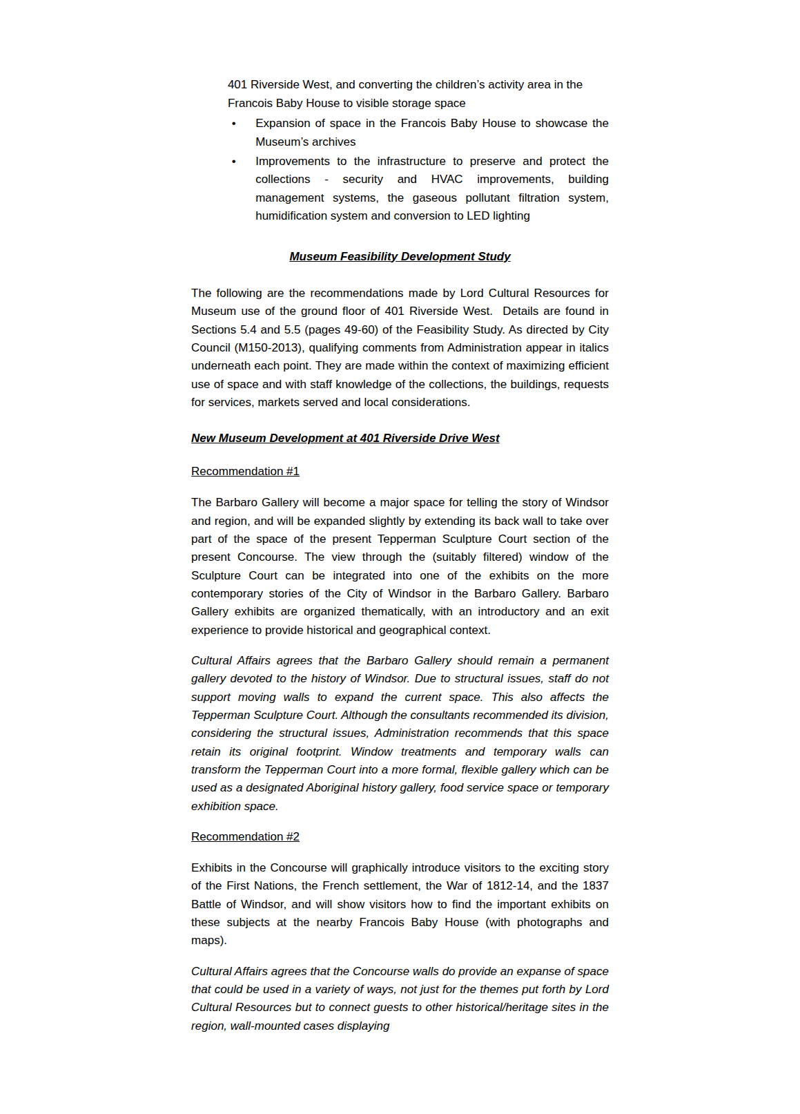401 Riverside West, and converting the children’s activity area in the Francois Baby House to visible storage space
Expansion of space in the Francois Baby House to showcase the Museum’s archives
Improvements to the infrastructure to preserve and protect the collections - security and HVAC improvements, building management systems, the gaseous pollutant filtration system, humidification system and conversion to LED lighting
Museum Feasibility Development Study
The following are the recommendations made by Lord Cultural Resources for Museum use of the ground floor of 401 Riverside West. Details are found in Sections 5.4 and 5.5 (pages 49-60) of the Feasibility Study. As directed by City Council (M150-2013), qualifying comments from Administration appear in italics underneath each point. They are made within the context of maximizing efficient use of space and with staff knowledge of the collections, the buildings, requests for services, markets served and local considerations.
New Museum Development at 401 Riverside Drive West
Recommendation #1
The Barbaro Gallery will become a major space for telling the story of Windsor and region, and will be expanded slightly by extending its back wall to take over part of the space of the present Tepperman Sculpture Court section of the present Concourse. The view through the (suitably filtered) window of the Sculpture Court can be integrated into one of the exhibits on the more contemporary stories of the City of Windsor in the Barbaro Gallery. Barbaro Gallery exhibits are organized thematically, with an introductory and an exit experience to provide historical and geographical context.
Cultural Affairs agrees that the Barbaro Gallery should remain a permanent gallery devoted to the history of Windsor. Due to structural issues, staff do not support moving walls to expand the current space. This also affects the Tepperman Sculpture Court. Although the consultants recommended its division, considering the structural issues, Administration recommends that this space retain its original footprint. Window treatments and temporary walls can transform the Tepperman Court into a more formal, flexible gallery which can be used as a designated Aboriginal history gallery, food service space or temporary exhibition space.
Recommendation #2
Exhibits in the Concourse will graphically introduce visitors to the exciting story of the First Nations, the French settlement, the War of 1812-14, and the 1837 Battle of Windsor, and will show visitors how to find the important exhibits on these subjects at the nearby Francois Baby House (with photographs and maps).
Cultural Affairs agrees that the Concourse walls do provide an expanse of space that could be used in a variety of ways, not just for the themes put forth by Lord Cultural Resources but to connect guests to other historical/heritage sites in the region, wall-mounted cases displaying